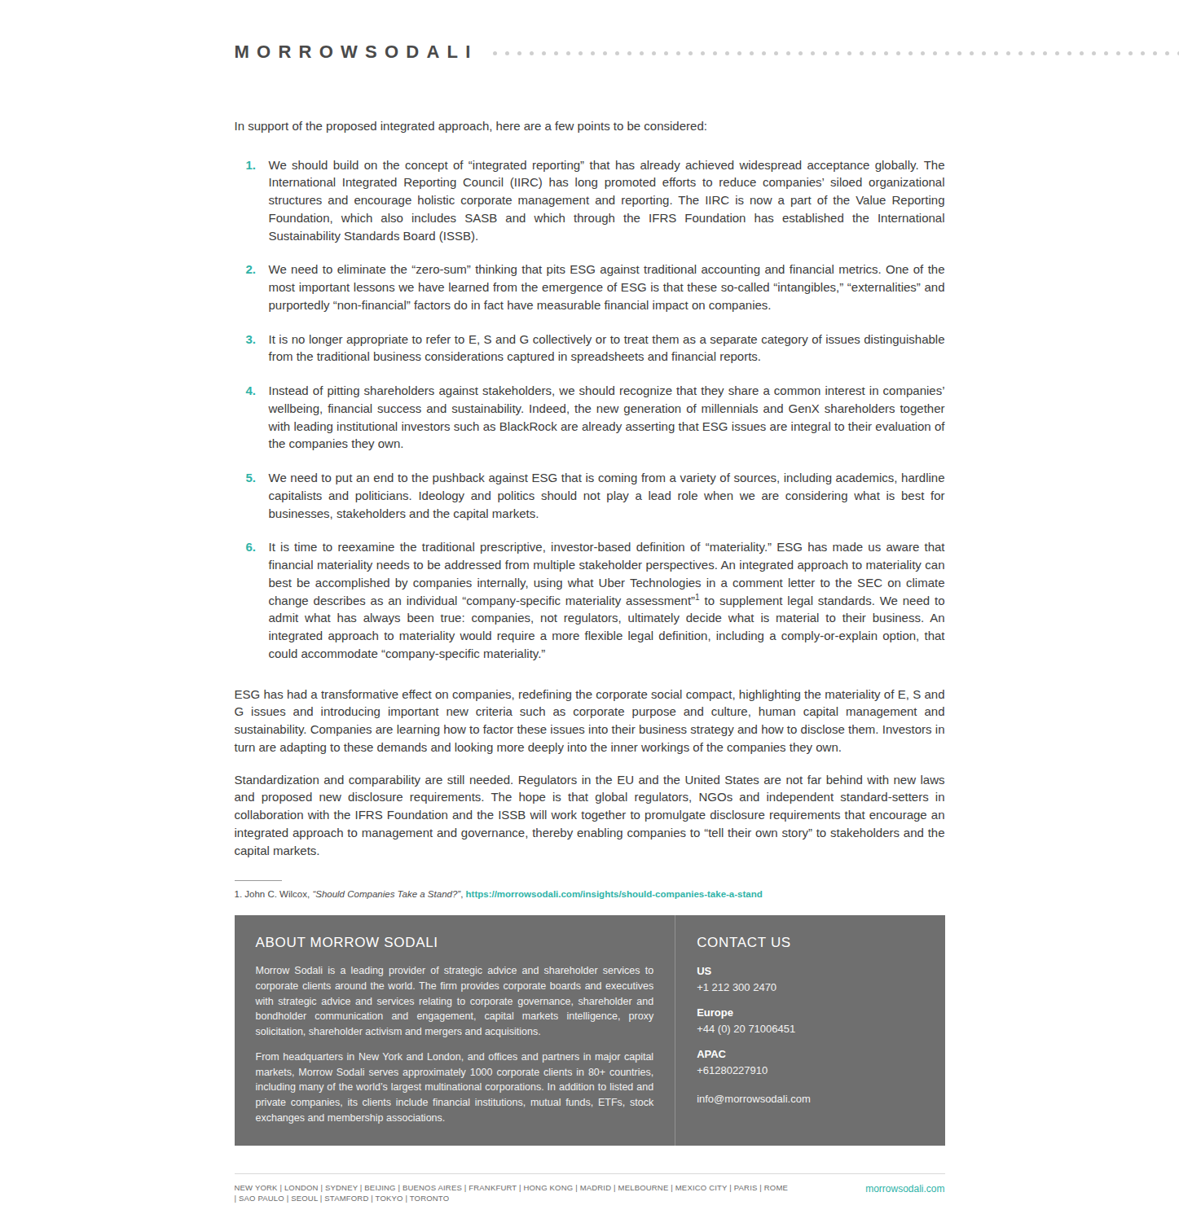MORROWSODALI
In support of the proposed integrated approach, here are a few points to be considered:
We should build on the concept of “integrated reporting” that has already achieved widespread acceptance globally. The International Integrated Reporting Council (IIRC) has long promoted efforts to reduce companies’ siloed organizational structures and encourage holistic corporate management and reporting. The IIRC is now a part of the Value Reporting Foundation, which also includes SASB and which through the IFRS Foundation has established the International Sustainability Standards Board (ISSB).
We need to eliminate the “zero-sum” thinking that pits ESG against traditional accounting and financial metrics. One of the most important lessons we have learned from the emergence of ESG is that these so-called “intangibles,” “externalities” and purportedly “non-financial” factors do in fact have measurable financial impact on companies.
It is no longer appropriate to refer to E, S and G collectively or to treat them as a separate category of issues distinguishable from the traditional business considerations captured in spreadsheets and financial reports.
Instead of pitting shareholders against stakeholders, we should recognize that they share a common interest in companies’ wellbeing, financial success and sustainability. Indeed, the new generation of millennials and GenX shareholders together with leading institutional investors such as BlackRock are already asserting that ESG issues are integral to their evaluation of the companies they own.
We need to put an end to the pushback against ESG that is coming from a variety of sources, including academics, hardline capitalists and politicians. Ideology and politics should not play a lead role when we are considering what is best for businesses, stakeholders and the capital markets.
It is time to reexamine the traditional prescriptive, investor-based definition of “materiality.” ESG has made us aware that financial materiality needs to be addressed from multiple stakeholder perspectives. An integrated approach to materiality can best be accomplished by companies internally, using what Uber Technologies in a comment letter to the SEC on climate change describes as an individual “company-specific materiality assessment”1 to supplement legal standards. We need to admit what has always been true: companies, not regulators, ultimately decide what is material to their business. An integrated approach to materiality would require a more flexible legal definition, including a comply-or-explain option, that could accommodate “company-specific materiality.”
ESG has had a transformative effect on companies, redefining the corporate social compact, highlighting the materiality of E, S and G issues and introducing important new criteria such as corporate purpose and culture, human capital management and sustainability. Companies are learning how to factor these issues into their business strategy and how to disclose them. Investors in turn are adapting to these demands and looking more deeply into the inner workings of the companies they own.
Standardization and comparability are still needed. Regulators in the EU and the United States are not far behind with new laws and proposed new disclosure requirements. The hope is that global regulators, NGOs and independent standard-setters in collaboration with the IFRS Foundation and the ISSB will work together to promulgate disclosure requirements that encourage an integrated approach to management and governance, thereby enabling companies to “tell their own story” to stakeholders and the capital markets.
1. John C. Wilcox, “Should Companies Take a Stand?”, https://morrowsodali.com/insights/should-companies-take-a-stand
About Morrow Sodali
Morrow Sodali is a leading provider of strategic advice and shareholder services to corporate clients around the world. The firm provides corporate boards and executives with strategic advice and services relating to corporate governance, shareholder and bondholder communication and engagement, capital markets intelligence, proxy solicitation, shareholder activism and mergers and acquisitions.
From headquarters in New York and London, and offices and partners in major capital markets, Morrow Sodali serves approximately 1000 corporate clients in 80+ countries, including many of the world’s largest multinational corporations. In addition to listed and private companies, its clients include financial institutions, mutual funds, ETFs, stock exchanges and membership associations.
Contact Us
US
+1 212 300 2470
Europe
+44 (0) 20 71006451
APAC
+61280227910
info@morrowsodali.com
NEW YORK | LONDON | SYDNEY | BEIJING | BUENOS AIRES | FRANKFURT | HONG KONG | MADRID | MELBOURNE | MEXICO CITY | PARIS | ROME | SAO PAULO | SEOUL | STAMFORD | TOKYO | TORONTO
morrowsodali.com